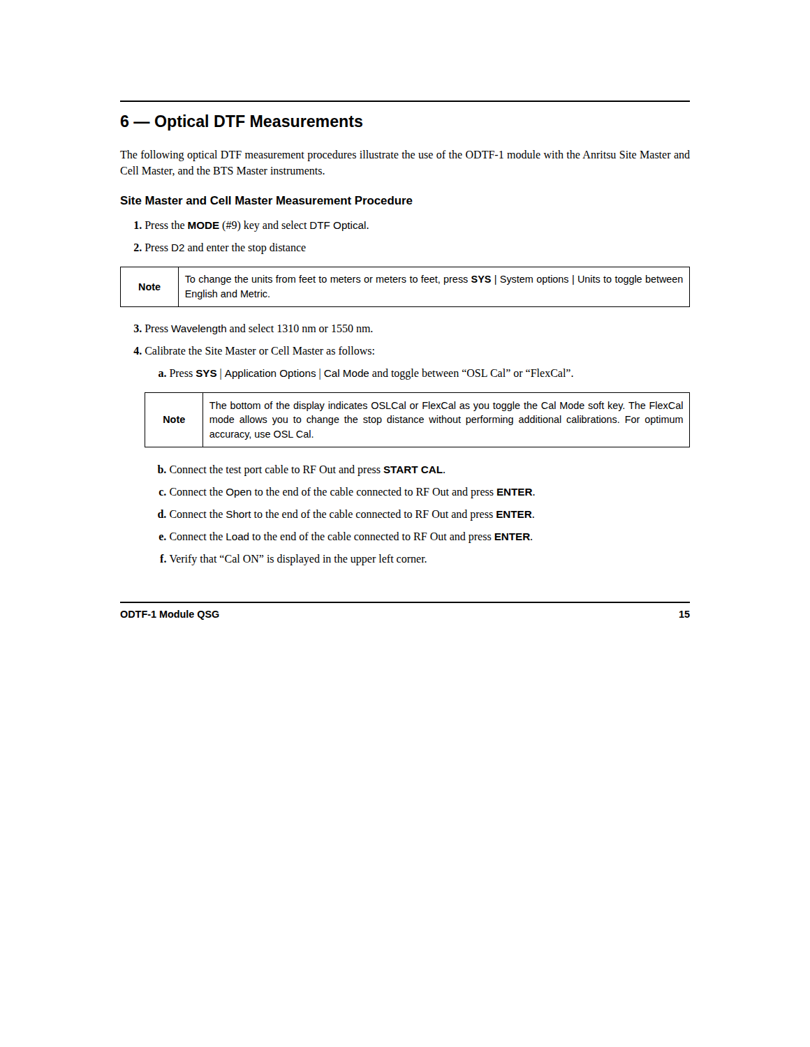6 — Optical DTF Measurements
The following optical DTF measurement procedures illustrate the use of the ODTF-1 module with the Anritsu Site Master and Cell Master, and the BTS Master instruments.
Site Master and Cell Master Measurement Procedure
Press the MODE (#9) key and select DTF Optical.
Press D2 and enter the stop distance
| Note | To change the units from feet to meters or meters to feet, press SYS / System options / Units to toggle between English and Metric. |
Press Wavelength and select 1310 nm or 1550 nm.
Calibrate the Site Master or Cell Master as follows:
Press SYS | Application Options | Cal Mode and toggle between “OSL Cal” or “FlexCal”.
| Note | The bottom of the display indicates OSLCal or FlexCal as you toggle the Cal Mode soft key. The FlexCal mode allows you to change the stop distance without performing additional calibrations. For optimum accuracy, use OSL Cal. |
Connect the test port cable to RF Out and press START CAL.
Connect the Open to the end of the cable connected to RF Out and press ENTER.
Connect the Short to the end of the cable connected to RF Out and press ENTER.
Connect the Load to the end of the cable connected to RF Out and press ENTER.
Verify that “Cal ON” is displayed in the upper left corner.
ODTF-1 Module QSG 15